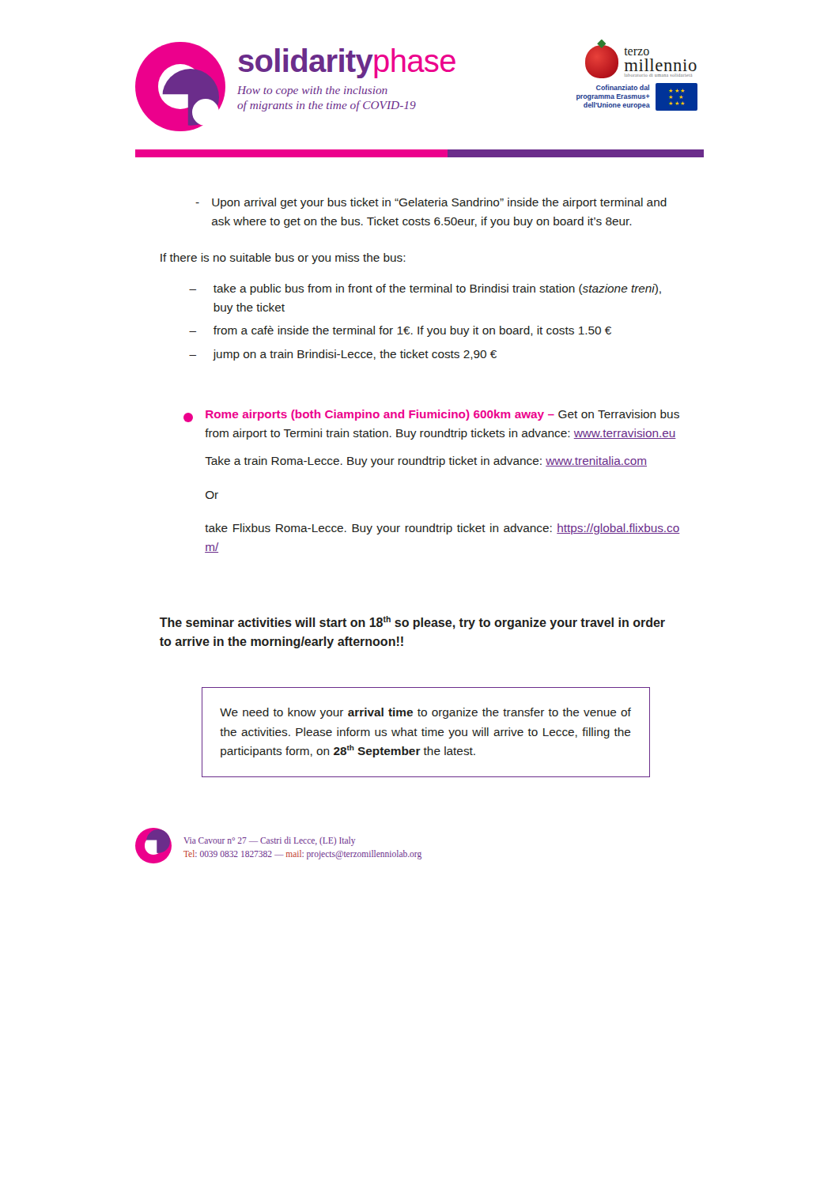solidarity phase
How to cope with the inclusion
of migrants in the time of COVID-19
terzo
millennio
laboratorio di umana solidarietà
Cofinanziato dal
programma Erasmus+
dell'Unione europea
★ ★ ★
★ ★
★ ★ ★
- Upon arrival get your bus ticket in “Gelateria Sandrino” inside the airport terminal and ask where to get on the bus. Ticket costs 6.50eur, if you buy on board it’s 8eur.
If there is no suitable bus or you miss the bus:
take a public bus from in front of the terminal to Brindisi train station (stazione treni), buy the ticket
from a cafè inside the terminal for 1€. If you buy it on board, it costs 1.50 €
jump on a train Brindisi-Lecce, the ticket costs 2,90 €
Rome airports (both Ciampino and Fiumicino) 600km away – Get on Terravision bus from airport to Termini train station. Buy roundtrip tickets in advance: www.terravision.eu
Take a train Roma-Lecce. Buy your roundtrip ticket in advance: www.trenitalia.com
Or
take Flixbus Roma-Lecce. Buy your roundtrip ticket in advance: https://global.flixbus.com/
The seminar activities will start on 18th so please, try to organize your travel in order to arrive in the morning/early afternoon!!
We need to know your arrival time to organize the transfer to the venue of the activities. Please inform us what time you will arrive to Lecce, filling the participants form, on 28th September the latest.
Via Cavour n° 27 — Castri di Lecce, (LE) Italy
Tel: 0039 0832 1827382 — mail: projects@terzomillenniolab.org